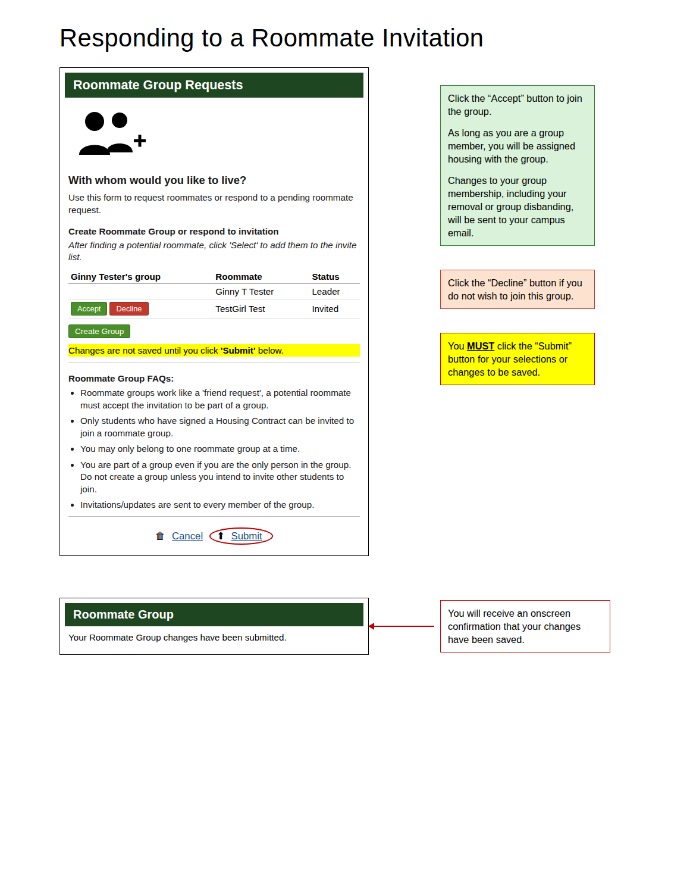Responding to a Roommate Invitation
Roommate Group Requests
With whom would you like to live?
Use this form to request roommates or respond to a pending roommate request.
Create Roommate Group or respond to invitation
After finding a potential roommate, click 'Select' to add them to the invite list.
| Ginny Tester's group | Roommate | Status |
| --- | --- | --- |
| | Ginny T Tester | Leader |
| Accept Decline | TestGirl Test | Invited |
Create Group Changes are not saved until you click 'Submit' below.
Roommate Group FAQs:
Roommate groups work like a 'friend request', a potential roommate must accept the invitation to be part of a group.
Only students who have signed a Housing Contract can be invited to join a roommate group.
You may only belong to one roommate group at a time.
You are part of a group even if you are the only person in the group. Do not create a group unless you intend to invite other students to join.
Invitations/updates are sent to every member of the group.
🗑 Cancel ⬆ Submit
Click the “Accept” button to join the group.
As long as you are a group member, you will be assigned housing with the group.
Changes to your group membership, including your removal or group disbanding, will be sent to your campus email.
Click the “Decline” button if you do not wish to join this group.
You MUST click the “Submit” button for your selections or changes to be saved.
Roommate Group
Your Roommate Group changes have been submitted.
You will receive an onscreen confirmation that your changes have been saved.